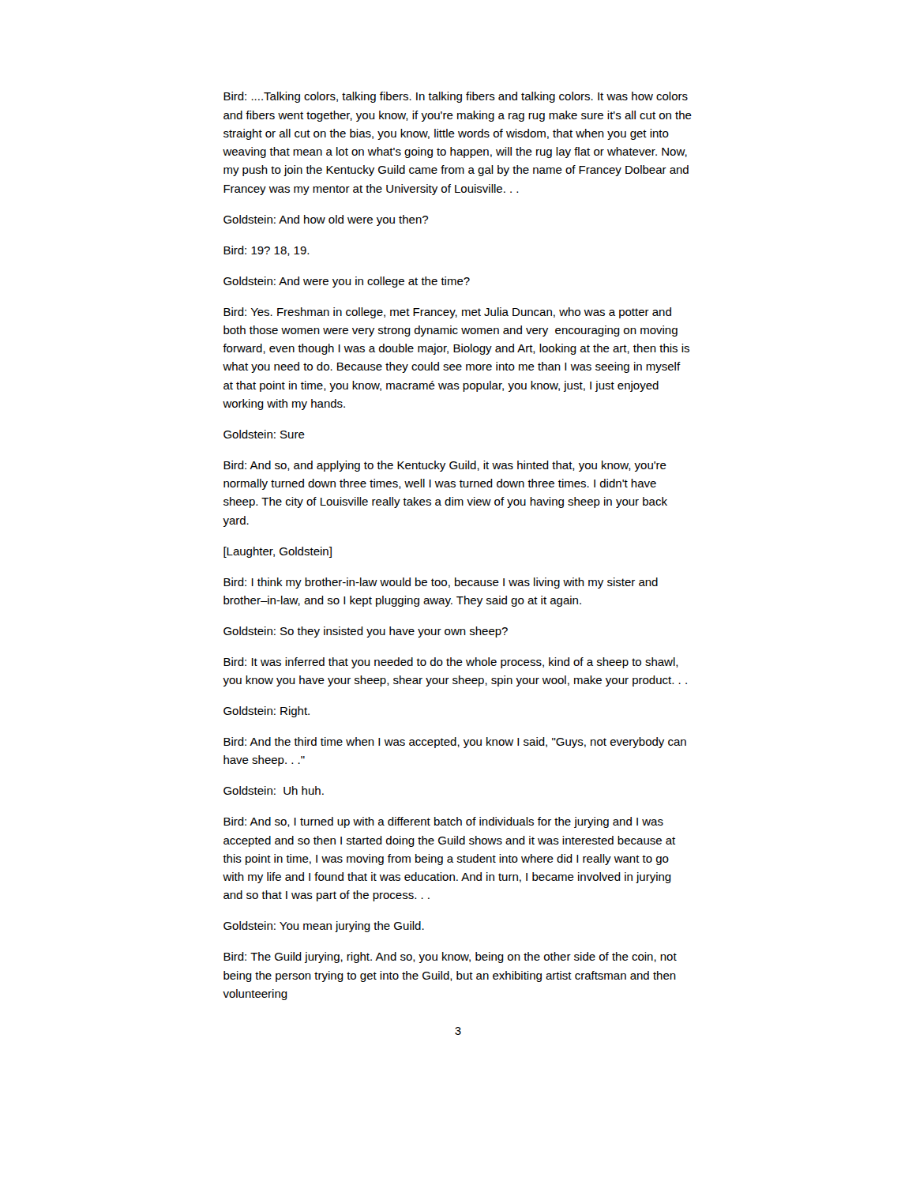Bird: ....Talking colors, talking fibers. In talking fibers and talking colors. It was how colors and fibers went together, you know, if you're making a rag rug make sure it's all cut on the straight or all cut on the bias, you know, little words of wisdom, that when you get into weaving that mean a lot on what's going to happen, will the rug lay flat or whatever. Now, my push to join the Kentucky Guild came from a gal by the name of Francey Dolbear and Francey was my mentor at the University of Louisville. . .
Goldstein: And how old were you then?
Bird: 19? 18, 19.
Goldstein: And were you in college at the time?
Bird: Yes. Freshman in college, met Francey, met Julia Duncan, who was a potter and both those women were very strong dynamic women and very encouraging on moving forward, even though I was a double major, Biology and Art, looking at the art, then this is what you need to do. Because they could see more into me than I was seeing in myself at that point in time, you know, macramé was popular, you know, just, I just enjoyed working with my hands.
Goldstein: Sure
Bird: And so, and applying to the Kentucky Guild, it was hinted that, you know, you're normally turned down three times, well I was turned down three times. I didn't have sheep. The city of Louisville really takes a dim view of you having sheep in your back yard.
[Laughter, Goldstein]
Bird: I think my brother-in-law would be too, because I was living with my sister and brother–in-law, and so I kept plugging away. They said go at it again.
Goldstein: So they insisted you have your own sheep?
Bird: It was inferred that you needed to do the whole process, kind of a sheep to shawl, you know you have your sheep, shear your sheep, spin your wool, make your product. . .
Goldstein: Right.
Bird: And the third time when I was accepted, you know I said, "Guys, not everybody can have sheep. . ."
Goldstein: Uh huh.
Bird: And so, I turned up with a different batch of individuals for the jurying and I was accepted and so then I started doing the Guild shows and it was interested because at this point in time, I was moving from being a student into where did I really want to go with my life and I found that it was education. And in turn, I became involved in jurying and so that I was part of the process. . .
Goldstein: You mean jurying the Guild.
Bird: The Guild jurying, right. And so, you know, being on the other side of the coin, not being the person trying to get into the Guild, but an exhibiting artist craftsman and then volunteering
3